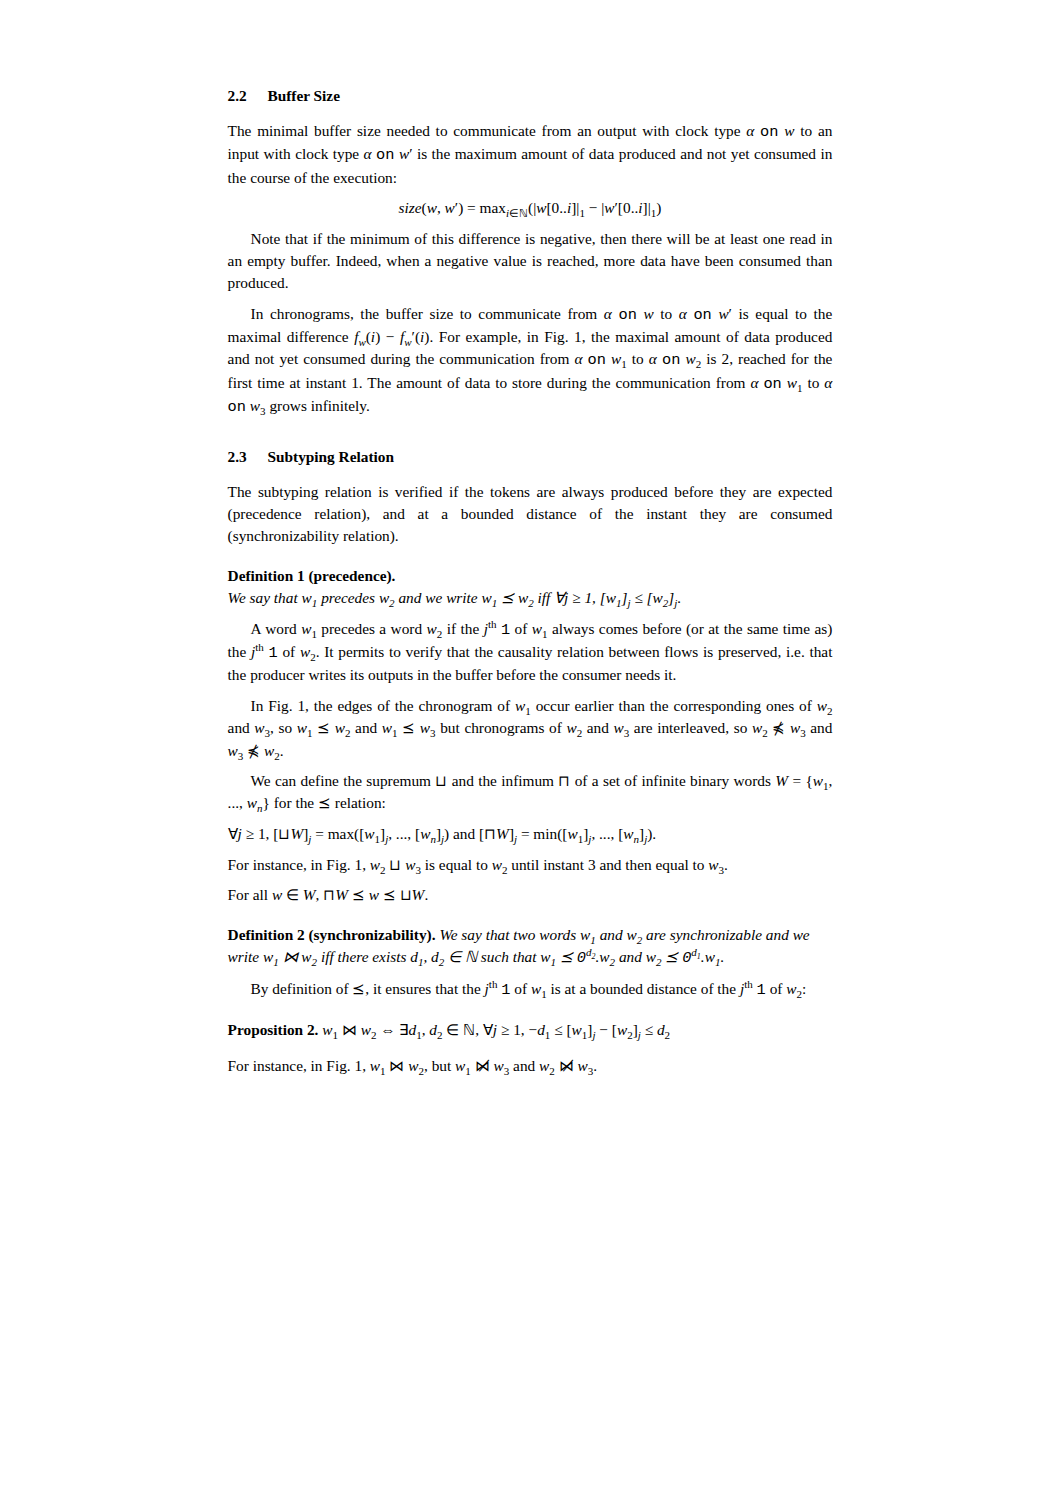2.2 Buffer Size
The minimal buffer size needed to communicate from an output with clock type α on w to an input with clock type α on w′ is the maximum amount of data produced and not yet consumed in the course of the execution:
size(w, w′) = maxi∈ℕ(|w[0..i]|1 − |w′[0..i]|1)
Note that if the minimum of this difference is negative, then there will be at least one read in an empty buffer. Indeed, when a negative value is reached, more data have been consumed than produced.
In chronograms, the buffer size to communicate from α on w to α on w′ is equal to the maximal difference fw(i) − fw′(i). For example, in Fig. 1, the maximal amount of data produced and not yet consumed during the communication from α on w1 to α on w2 is 2, reached for the first time at instant 1. The amount of data to store during the communication from α on w1 to α on w3 grows infinitely.
2.3 Subtyping Relation
The subtyping relation is verified if the tokens are always produced before they are expected (precedence relation), and at a bounded distance of the instant they are consumed (synchronizability relation).
Definition 1 (precedence).
We say that w1 precedes w2 and we write w1 ⪯ w2 iff ∀j ≥ 1, [w1]j ≤ [w2]j.
A word w1 precedes a word w2 if the jth 1 of w1 always comes before (or at the same time as) the jth 1 of w2. It permits to verify that the causality relation between flows is preserved, i.e. that the producer writes its outputs in the buffer before the consumer needs it.
In Fig. 1, the edges of the chronogram of w1 occur earlier than the corresponding ones of w2 and w3, so w1 ⪯ w2 and w1 ⪯ w3 but chronograms of w2 and w3 are interleaved, so w2 ⋠ w3 and w3 ⋠ w2.
We can define the supremum ⊔ and the infimum ⊓ of a set of infinite binary words W = {w1, ..., wn} for the ⪯ relation:
∀j ≥ 1, [⊔W]j = max([w1]j, ..., [wn]j) and [⊓W]j = min([w1]j, ..., [wn]j).
For instance, in Fig. 1, w2 ⊔ w3 is equal to w2 until instant 3 and then equal to w3.
For all w ∈ W, ⊓W ⪯ w ⪯ ⊔W.
Definition 2 (synchronizability). We say that two words w1 and w2 are synchronizable and we write w1 ⋈ w2 iff there exists d1, d2 ∈ ℕ such that w1 ⪯ 0d2.w2 and w2 ⪯ 0d1.w1.
By definition of ⪯, it ensures that the jth 1 of w1 is at a bounded distance of the jth 1 of w2:
Proposition 2. w1 ⋈ w2 ⇔ ∃d1, d2 ∈ ℕ, ∀j ≥ 1, −d1 ≤ [w1]j − [w2]j ≤ d2
For instance, in Fig. 1, w1 ⋈ w2, but w1 ⋈̸ w3 and w2 ⋈̸ w3.